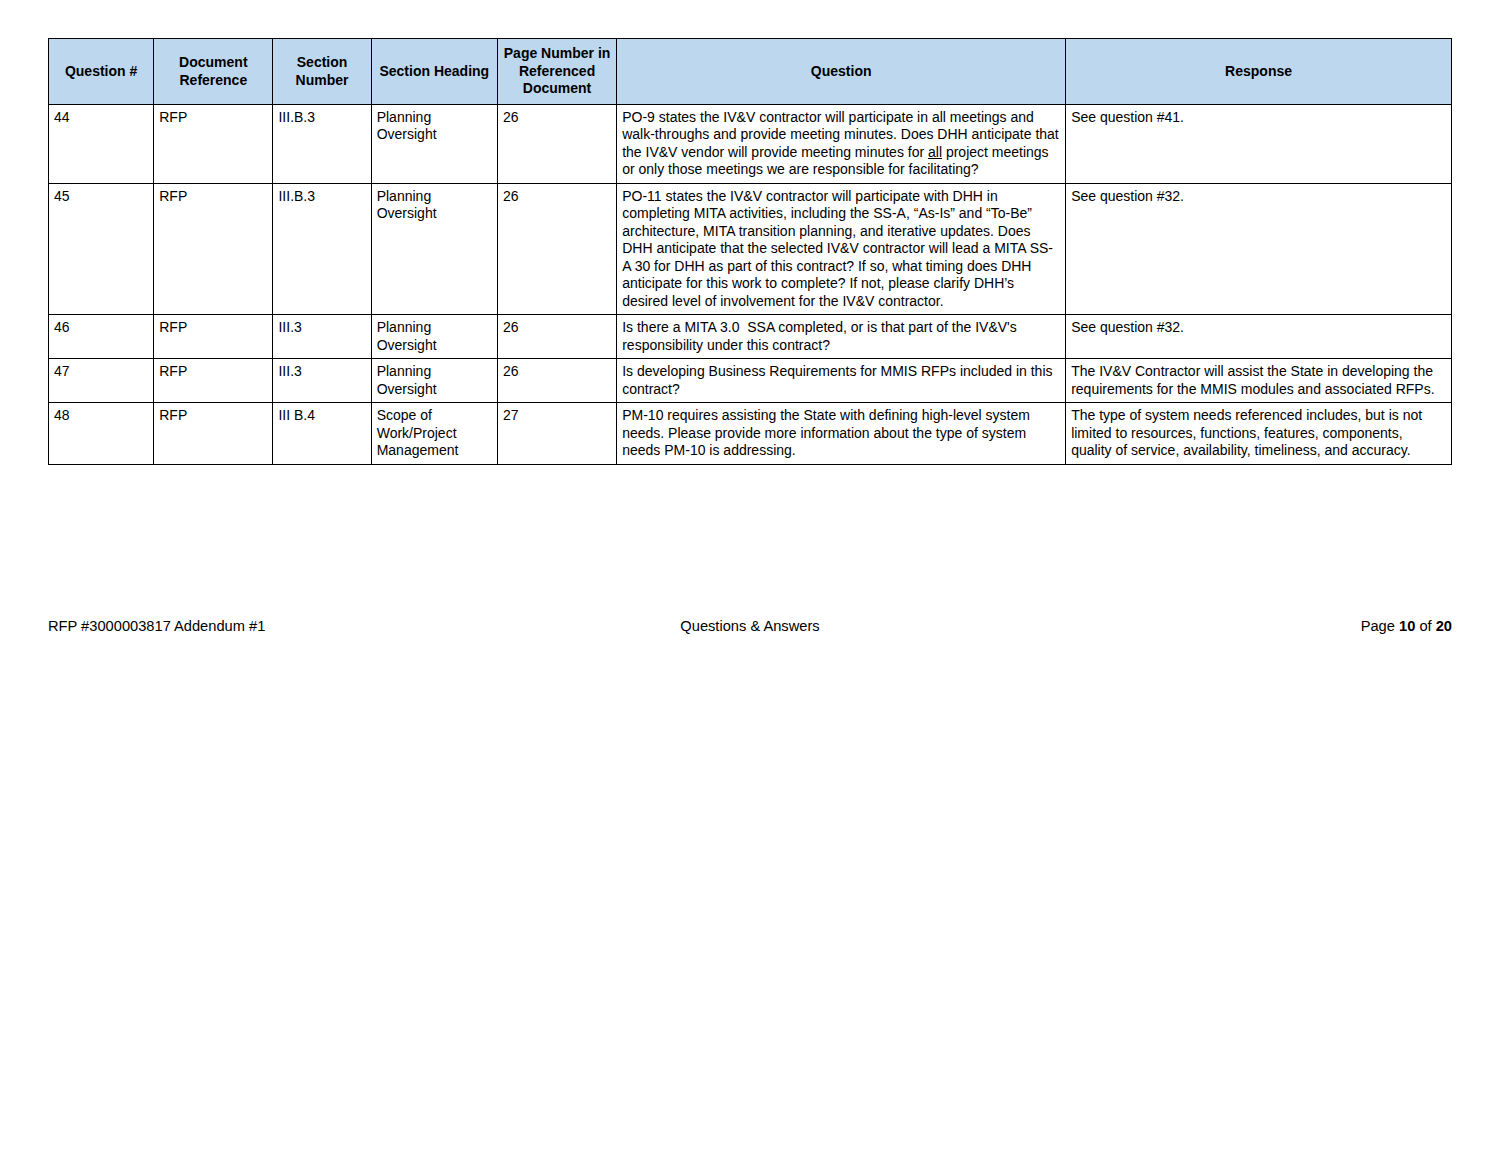| Question # | Document Reference | Section Number | Section Heading | Page Number in Referenced Document | Question | Response |
| --- | --- | --- | --- | --- | --- | --- |
| 44 | RFP | III.B.3 | Planning Oversight | 26 | PO-9 states the IV&V contractor will participate in all meetings and walk-throughs and provide meeting minutes. Does DHH anticipate that the IV&V vendor will provide meeting minutes for all project meetings or only those meetings we are responsible for facilitating? | See question #41. |
| 45 | RFP | III.B.3 | Planning Oversight | 26 | PO-11 states the IV&V contractor will participate with DHH in completing MITA activities, including the SS-A, “As-Is” and “To-Be” architecture, MITA transition planning, and iterative updates. Does DHH anticipate that the selected IV&V contractor will lead a MITA SS-A 30 for DHH as part of this contract? If so, what timing does DHH anticipate for this work to complete? If not, please clarify DHH’s desired level of involvement for the IV&V contractor. | See question #32. |
| 46 | RFP | III.3 | Planning Oversight | 26 | Is there a MITA 3.0 SSA completed, or is that part of the IV&V's responsibility under this contract? | See question #32. |
| 47 | RFP | III.3 | Planning Oversight | 26 | Is developing Business Requirements for MMIS RFPs included in this contract? | The IV&V Contractor will assist the State in developing the requirements for the MMIS modules and associated RFPs. |
| 48 | RFP | III B.4 | Scope of Work/Project Management | 27 | PM-10 requires assisting the State with defining high-level system needs. Please provide more information about the type of system needs PM-10 is addressing. | The type of system needs referenced includes, but is not limited to resources, functions, features, components, quality of service, availability, timeliness, and accuracy. |
RFP #3000003817 Addendum #1
Questions & Answers
Page 10 of 20